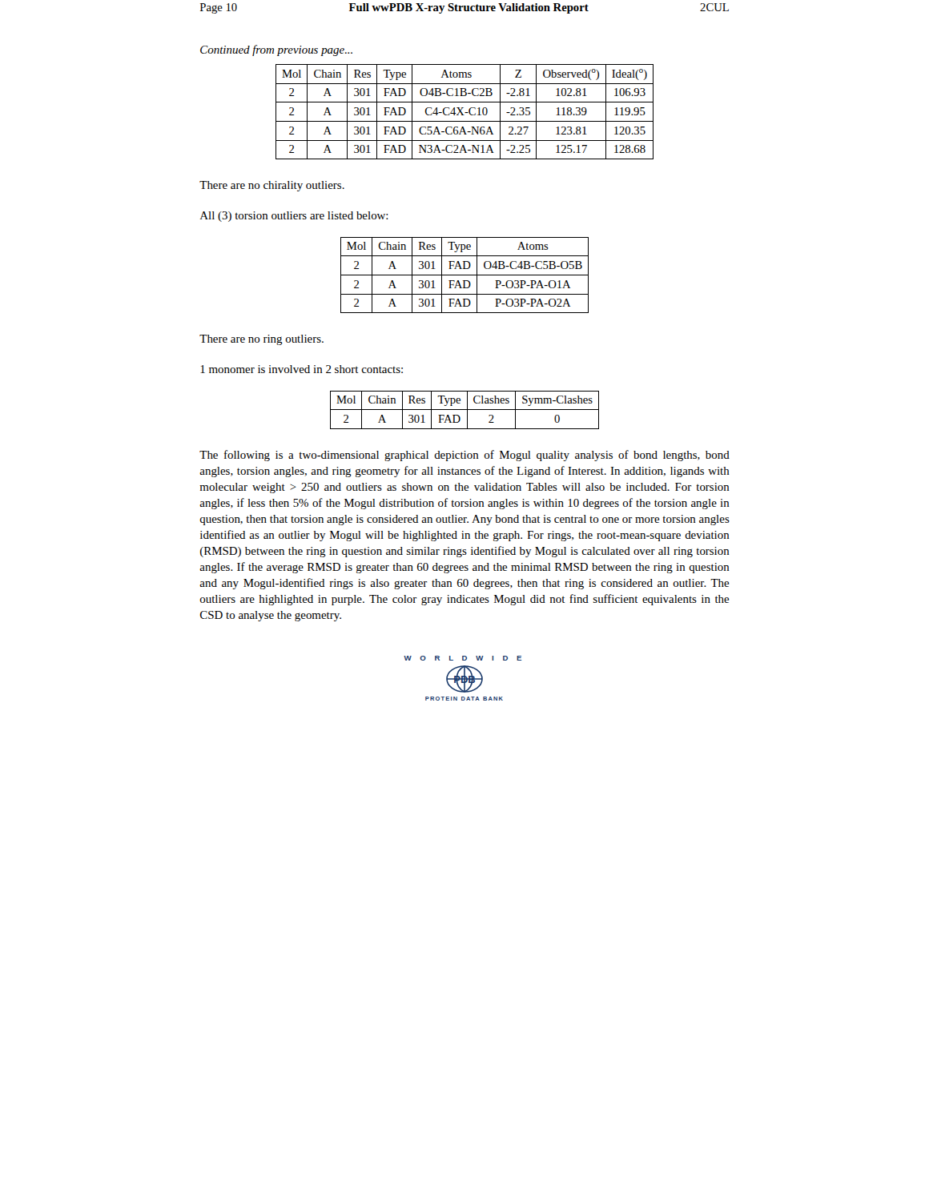Page 10
Full wwPDB X-ray Structure Validation Report
2CUL
Continued from previous page...
| Mol | Chain | Res | Type | Atoms | Z | Observed( o ) | Ideal( o ) |
| --- | --- | --- | --- | --- | --- | --- | --- |
| 2 | A | 301 | FAD | O4B-C1B-C2B | -2.81 | 102.81 | 106.93 |
| 2 | A | 301 | FAD | C4-C4X-C10 | -2.35 | 118.39 | 119.95 |
| 2 | A | 301 | FAD | C5A-C6A-N6A | 2.27 | 123.81 | 120.35 |
| 2 | A | 301 | FAD | N3A-C2A-N1A | -2.25 | 125.17 | 128.68 |
There are no chirality outliers.
All (3) torsion outliers are listed below:
| Mol | Chain | Res | Type | Atoms |
| --- | --- | --- | --- | --- |
| 2 | A | 301 | FAD | O4B-C4B-C5B-O5B |
| 2 | A | 301 | FAD | P-O3P-PA-O1A |
| 2 | A | 301 | FAD | P-O3P-PA-O2A |
There are no ring outliers.
1 monomer is involved in 2 short contacts:
| Mol | Chain | Res | Type | Clashes | Symm-Clashes |
| --- | --- | --- | --- | --- | --- |
| 2 | A | 301 | FAD | 2 | 0 |
The following is a two-dimensional graphical depiction of Mogul quality analysis of bond lengths, bond angles, torsion angles, and ring geometry for all instances of the Ligand of Interest. In addition, ligands with molecular weight > 250 and outliers as shown on the validation Tables will also be included. For torsion angles, if less then 5% of the Mogul distribution of torsion angles is within 10 degrees of the torsion angle in question, then that torsion angle is considered an outlier. Any bond that is central to one or more torsion angles identified as an outlier by Mogul will be highlighted in the graph. For rings, the root-mean-square deviation (RMSD) between the ring in question and similar rings identified by Mogul is calculated over all ring torsion angles. If the average RMSD is greater than 60 degrees and the minimal RMSD between the ring in question and any Mogul-identified rings is also greater than 60 degrees, then that ring is considered an outlier. The outliers are highlighted in purple. The color gray indicates Mogul did not find sufficient equivalents in the CSD to analyse the geometry.
W O R L D W I D E
PDB
PROTEIN DATA BANK